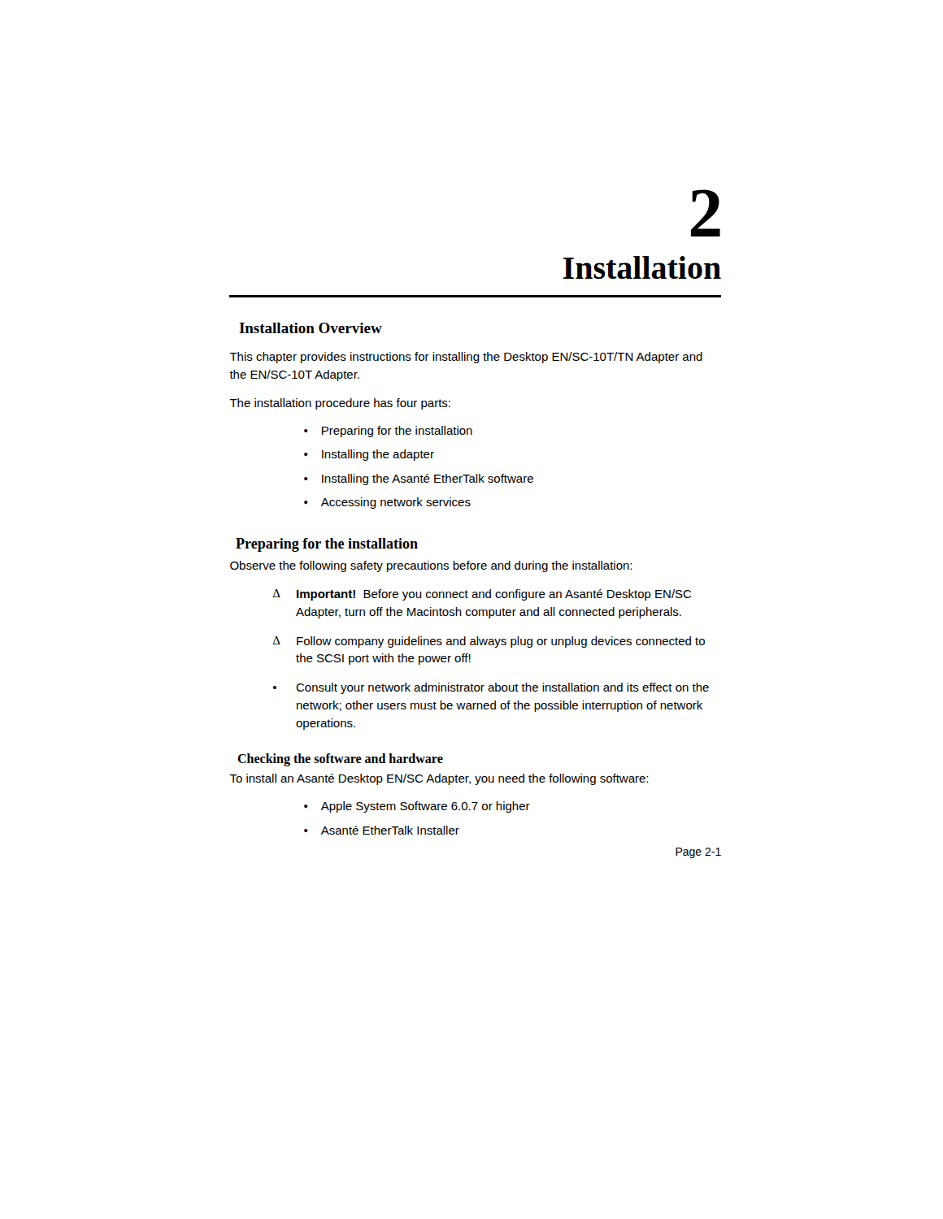2
Installation
Installation Overview
This chapter provides instructions for installing the Desktop EN/SC-10T/TN Adapter and the EN/SC-10T Adapter.
The installation procedure has four parts:
Preparing for the installation
Installing the adapter
Installing the Asanté EtherTalk software
Accessing network services
Preparing for the installation
Observe the following safety precautions before and during the installation:
Δ Important! Before you connect and configure an Asanté Desktop EN/SC Adapter, turn off the Macintosh computer and all connected peripherals.
Δ Follow company guidelines and always plug or unplug devices connected to the SCSI port with the power off!
• Consult your network administrator about the installation and its effect on the network; other users must be warned of the possible interruption of network operations.
Checking the software and hardware
To install an Asanté Desktop EN/SC Adapter, you need the following software:
Apple System Software 6.0.7 or higher
Asanté EtherTalk Installer
Page 2-1